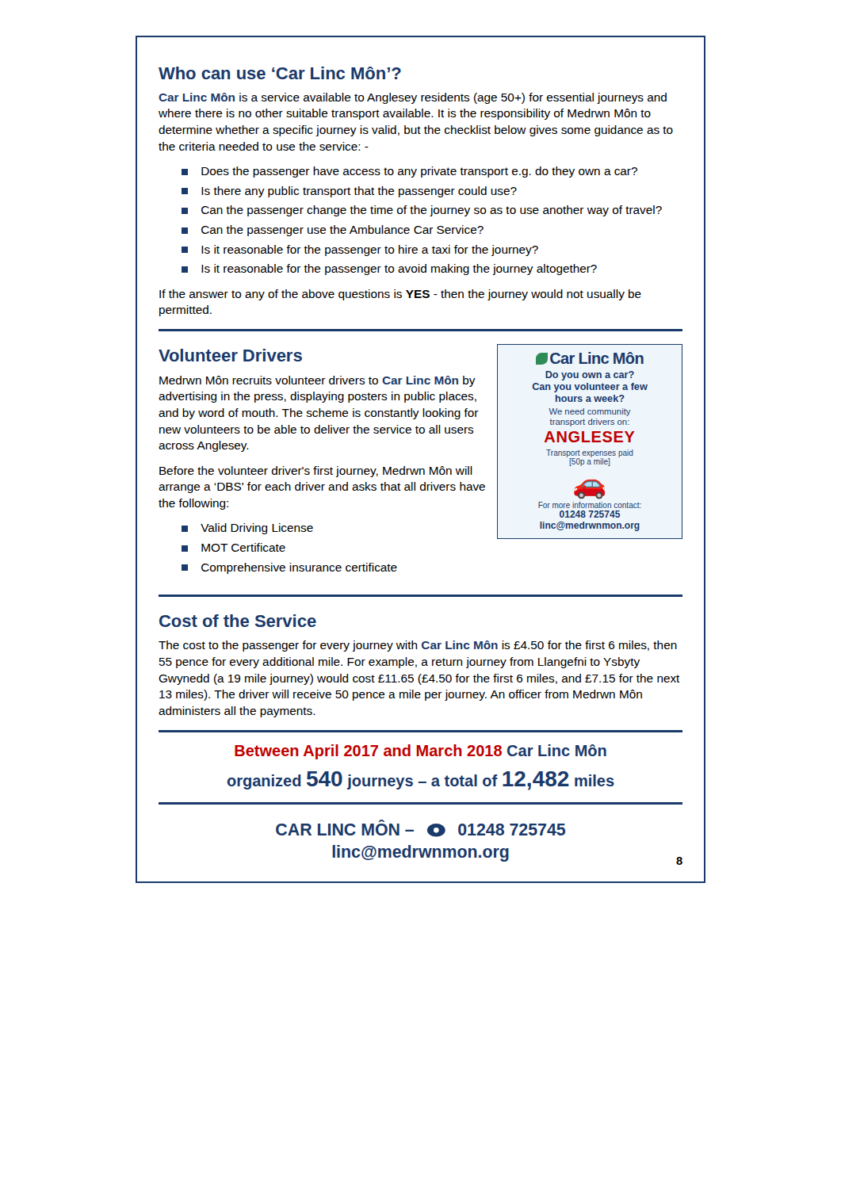Who can use ‘Car Linc Môn’?
Car Linc Môn is a service available to Anglesey residents (age 50+) for essential journeys and where there is no other suitable transport available. It is the responsibility of Medrwn Môn to determine whether a specific journey is valid, but the checklist below gives some guidance as to the criteria needed to use the service: -
Does the passenger have access to any private transport e.g. do they own a car?
Is there any public transport that the passenger could use?
Can the passenger change the time of the journey so as to use another way of travel?
Can the passenger use the Ambulance Car Service?
Is it reasonable for the passenger to hire a taxi for the journey?
Is it reasonable for the passenger to avoid making the journey altogether?
If the answer to any of the above questions is YES - then the journey would not usually be permitted.
Car Linc Môn
Do you own a car?
Can you volunteer a few
hours a week?
We need community
transport drivers on:
ANGLESEY
Transport expenses paid
[50p a mile]
🚗
For more information contact: 01248 725745 linc@medrwnmon.org
Volunteer Drivers
Medrwn Môn recruits volunteer drivers to Car Linc Môn by advertising in the press, displaying posters in public places, and by word of mouth. The scheme is constantly looking for new volunteers to be able to deliver the service to all users across Anglesey.
Before the volunteer driver's first journey, Medrwn Môn will arrange a ‘DBS' for each driver and asks that all drivers have the following:
Valid Driving License
MOT Certificate
Comprehensive insurance certificate
Cost of the Service
The cost to the passenger for every journey with Car Linc Môn is £4.50 for the first 6 miles, then 55 pence for every additional mile. For example, a return journey from Llangefni to Ysbyty Gwynedd (a 19 mile journey) would cost £11.65 (£4.50 for the first 6 miles, and £7.15 for the next 13 miles). The driver will receive 50 pence a mile per journey. An officer from Medrwn Môn administers all the payments.
Between April 2017 and March 2018 Car Linc Môn
organized 540 journeys – a total of 12,482 miles
CAR LINC MÔN – 01248 725745
linc@medrwnmon.org
8